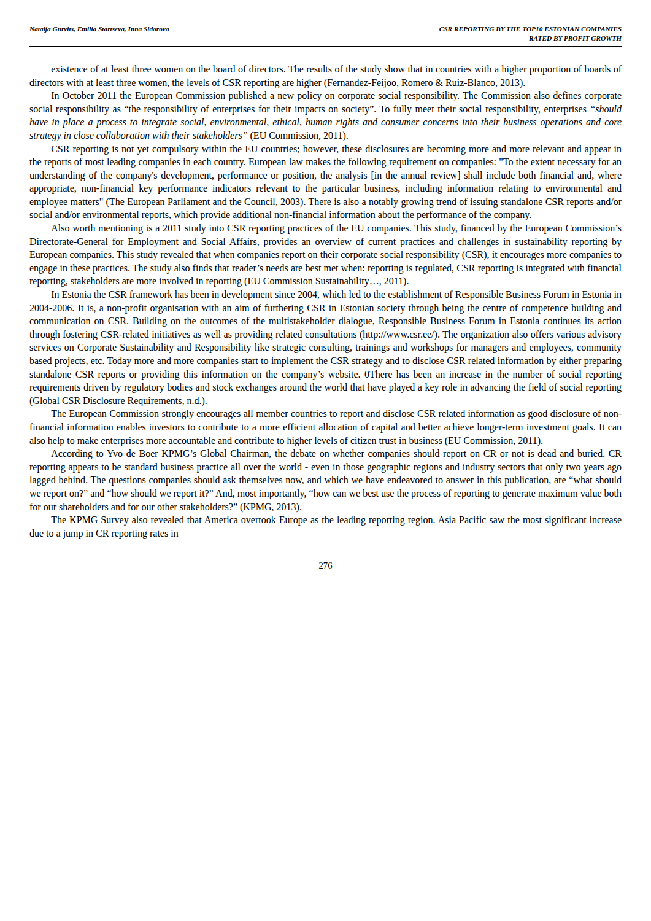Natalja Gurvits, Emilia Startseva, Inna Sidorova
CSR REPORTING BY THE TOP10 ESTONIAN COMPANIES
RATED BY PROFIT GROWTH
existence of at least three women on the board of directors. The results of the study show that in countries with a higher proportion of boards of directors with at least three women, the levels of CSR reporting are higher (Fernandez-Feijoo, Romero & Ruiz-Blanco, 2013).
In October 2011 the European Commission published a new policy on corporate social responsibility. The Commission also defines corporate social responsibility as “the responsibility of enterprises for their impacts on society”. To fully meet their social responsibility, enterprises “should have in place a process to integrate social, environmental, ethical, human rights and consumer concerns into their business operations and core strategy in close collaboration with their stakeholders” (EU Commission, 2011).
CSR reporting is not yet compulsory within the EU countries; however, these disclosures are becoming more and more relevant and appear in the reports of most leading companies in each country. European law makes the following requirement on companies: "To the extent necessary for an understanding of the company's development, performance or position, the analysis [in the annual review] shall include both financial and, where appropriate, non-financial key performance indicators relevant to the particular business, including information relating to environmental and employee matters" (The European Parliament and the Council, 2003). There is also a notably growing trend of issuing standalone CSR reports and/or social and/or environmental reports, which provide additional non-financial information about the performance of the company.
Also worth mentioning is a 2011 study into CSR reporting practices of the EU companies. This study, financed by the European Commission’s Directorate-General for Employment and Social Affairs, provides an overview of current practices and challenges in sustainability reporting by European companies. This study revealed that when companies report on their corporate social responsibility (CSR), it encourages more companies to engage in these practices. The study also finds that reader’s needs are best met when: reporting is regulated, CSR reporting is integrated with financial reporting, stakeholders are more involved in reporting (EU Commission Sustainability…, 2011).
In Estonia the CSR framework has been in development since 2004, which led to the establishment of Responsible Business Forum in Estonia in 2004-2006. It is, a non-profit organisation with an aim of furthering CSR in Estonian society through being the centre of competence building and communication on CSR. Building on the outcomes of the multistakeholder dialogue, Responsible Business Forum in Estonia continues its action through fostering CSR-related initiatives as well as providing related consultations (http://www.csr.ee/). The organization also offers various advisory services on Corporate Sustainability and Responsibility like strategic consulting, trainings and workshops for managers and employees, community based projects, etc. Today more and more companies start to implement the CSR strategy and to disclose CSR related information by either preparing standalone CSR reports or providing this information on the company’s website. 0There has been an increase in the number of social reporting requirements driven by regulatory bodies and stock exchanges around the world that have played a key role in advancing the field of social reporting (Global CSR Disclosure Requirements, n.d.).
The European Commission strongly encourages all member countries to report and disclose CSR related information as good disclosure of non-financial information enables investors to contribute to a more efficient allocation of capital and better achieve longer-term investment goals. It can also help to make enterprises more accountable and contribute to higher levels of citizen trust in business (EU Commission, 2011).
According to Yvo de Boer KPMG’s Global Chairman, the debate on whether companies should report on CR or not is dead and buried. CR reporting appears to be standard business practice all over the world - even in those geographic regions and industry sectors that only two years ago lagged behind. The questions companies should ask themselves now, and which we have endeavored to answer in this publication, are “what should we report on?” and “how should we report it?” And, most importantly, “how can we best use the process of reporting to generate maximum value both for our shareholders and for our other stakeholders?” (KPMG, 2013).
The KPMG Survey also revealed that America overtook Europe as the leading reporting region. Asia Pacific saw the most significant increase due to a jump in CR reporting rates in
276